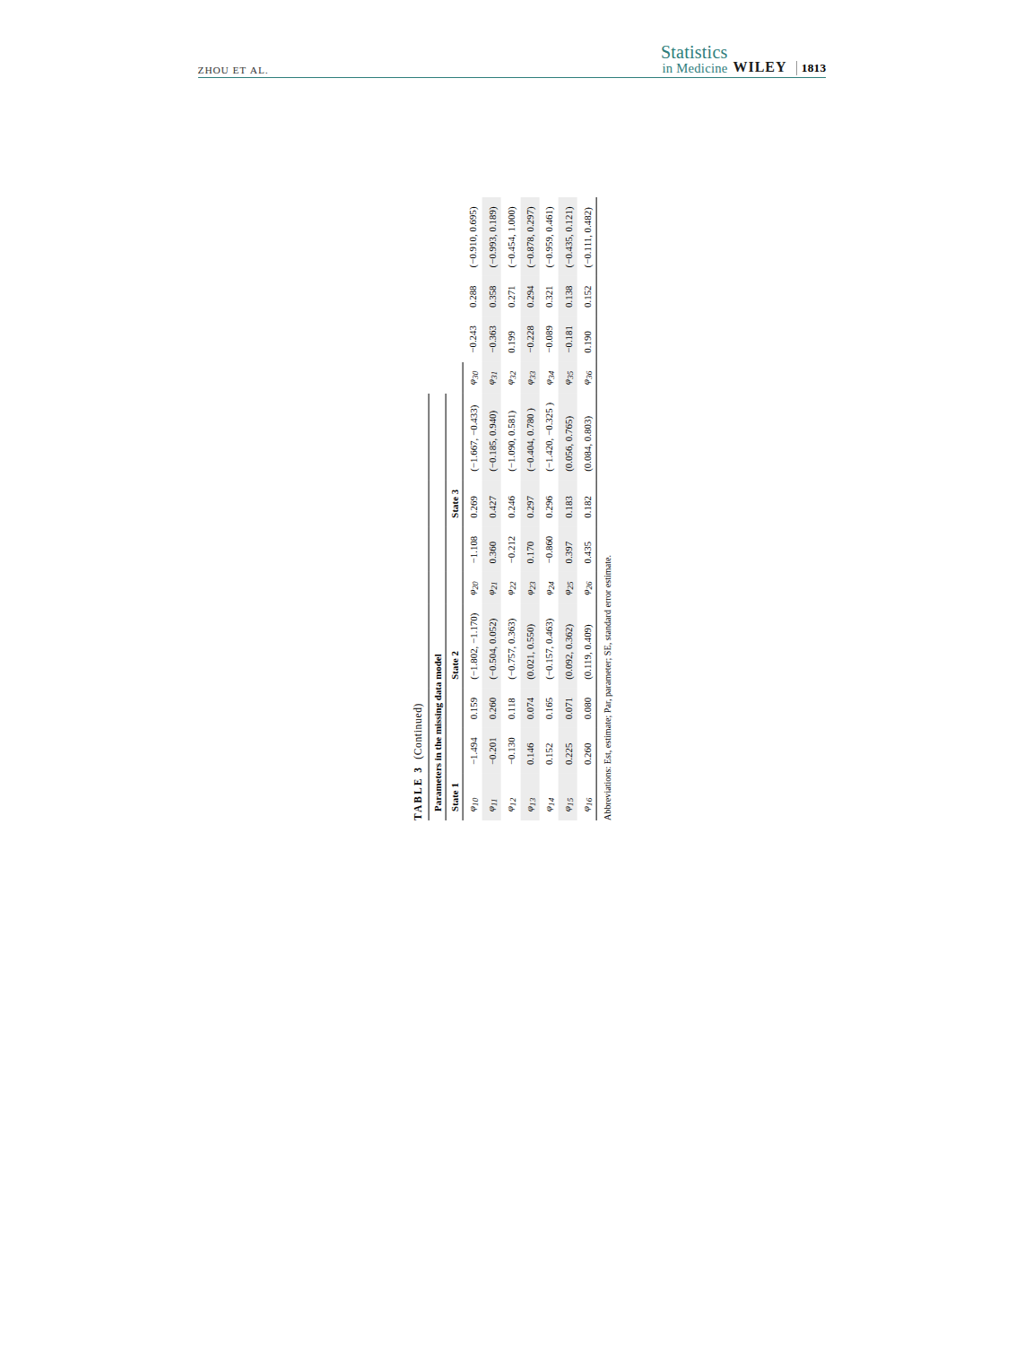ZHOU ET AL.
Statistics
in Medicine
WILEY
1813
TABLE 3 (Continued)
| Parameters in the missing data model |
| State 1 | | | State 2 | | | State 3 | | |
| φ 10 | −1.494 | 0.159 | (−1.802, −1.170) | φ 20 | −1.108 | 0.269 | (−1.667, −0.433) | φ 30 | −0.243 | 0.288 | (−0.910, 0.695) |
| φ 11 | −0.201 | 0.260 | (−0.504, 0.052) | φ 21 | 0.360 | 0.427 | (−0.185, 0.940) | φ 31 | −0.363 | 0.358 | (−0.993, 0.189) |
| φ 12 | −0.130 | 0.118 | (−0.757, 0.363) | φ 22 | −0.212 | 0.246 | (−1.090, 0.581) | φ 32 | 0.199 | 0.271 | (−0.454, 1.000) |
| φ 13 | 0.146 | 0.074 | (0.021, 0.550) | φ 23 | 0.170 | 0.297 | (−0.404, 0.780 ) | φ 33 | −0.228 | 0.294 | (−0.878, 0.297) |
| φ 14 | 0.152 | 0.165 | (−0.157, 0.463) | φ 24 | −0.860 | 0.296 | (−1.420, −0.325 ) | φ 34 | −0.089 | 0.321 | (−0.959, 0.461) |
| φ 15 | 0.225 | 0.071 | (0.092, 0.362) | φ 25 | 0.397 | 0.183 | (0.056, 0.765) | φ 35 | −0.181 | 0.138 | (−0.435, 0.121) |
| φ 16 | 0.260 | 0.080 | (0.119, 0.409) | φ 26 | 0.435 | 0.182 | (0.084, 0.803) | φ 36 | 0.190 | 0.152 | (−0.111, 0.482) |
Abbreviations: Est, estimate; Par, parameter; SE, standard error estimate.